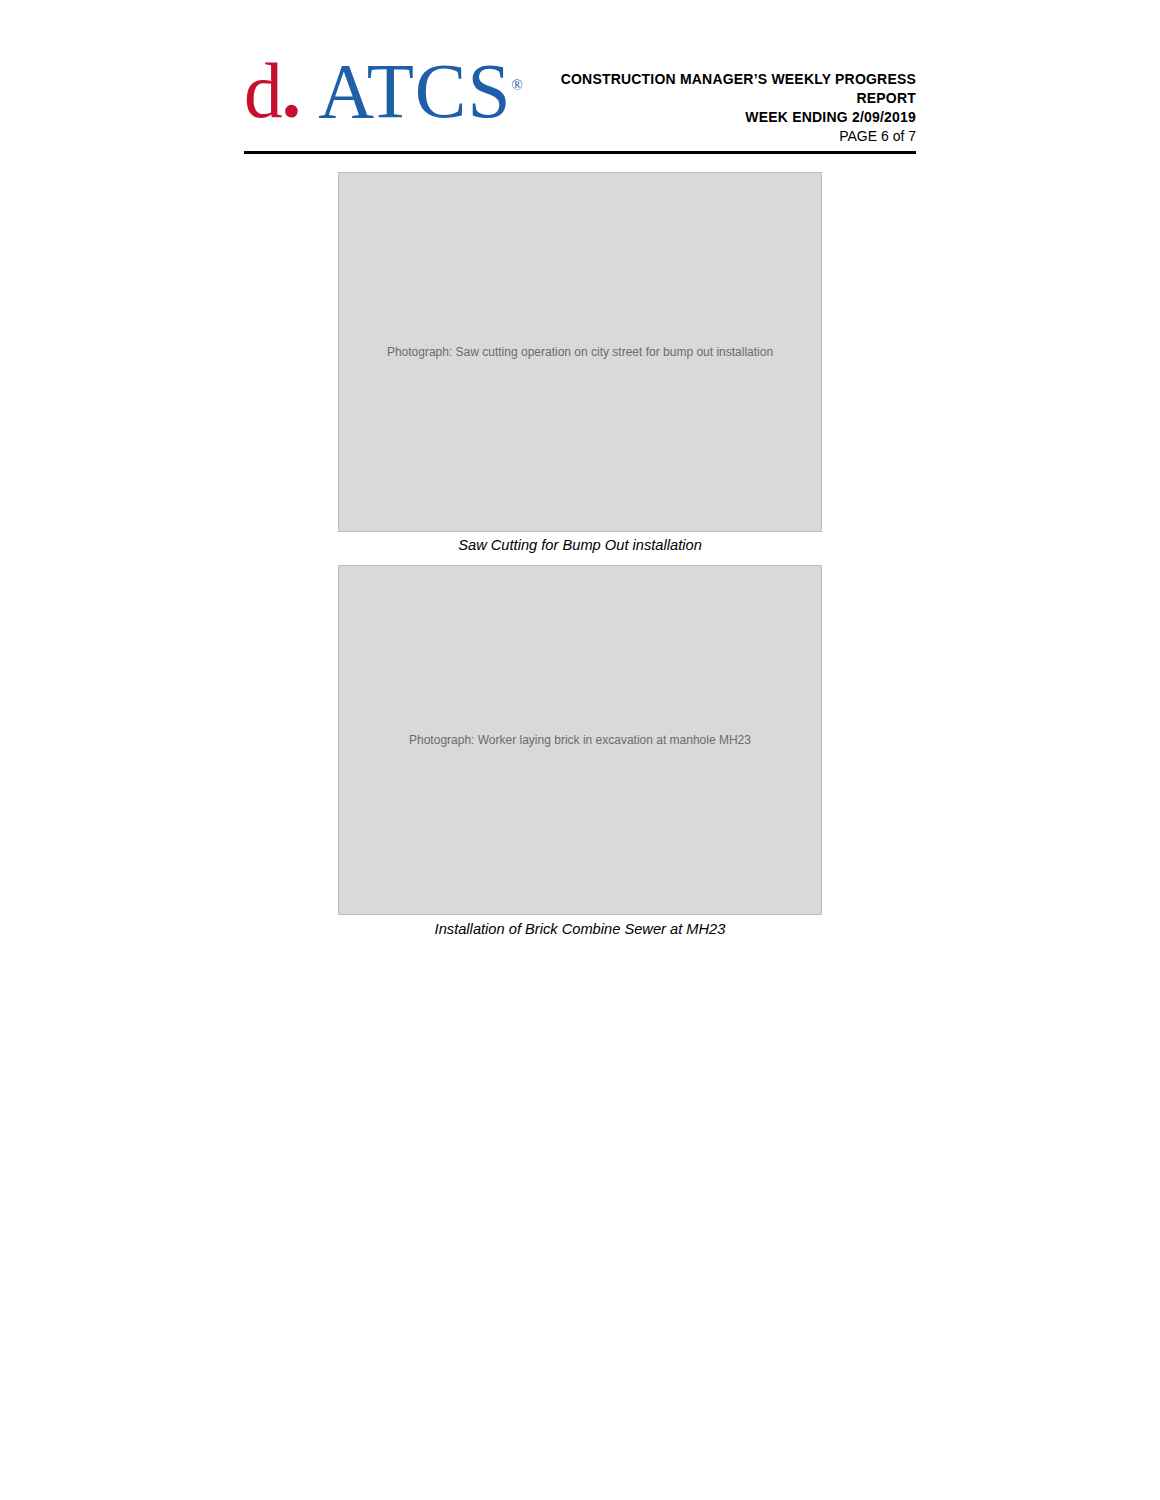d. ATCS®
CONSTRUCTION MANAGER’S WEEKLY PROGRESS REPORT
WEEK ENDING 2/09/2019
PAGE 6 of 7
Photograph: Saw cutting operation on city street for bump out installation
Saw Cutting for Bump Out installation
Photograph: Worker laying brick in excavation at manhole MH23
Installation of Brick Combine Sewer at MH23